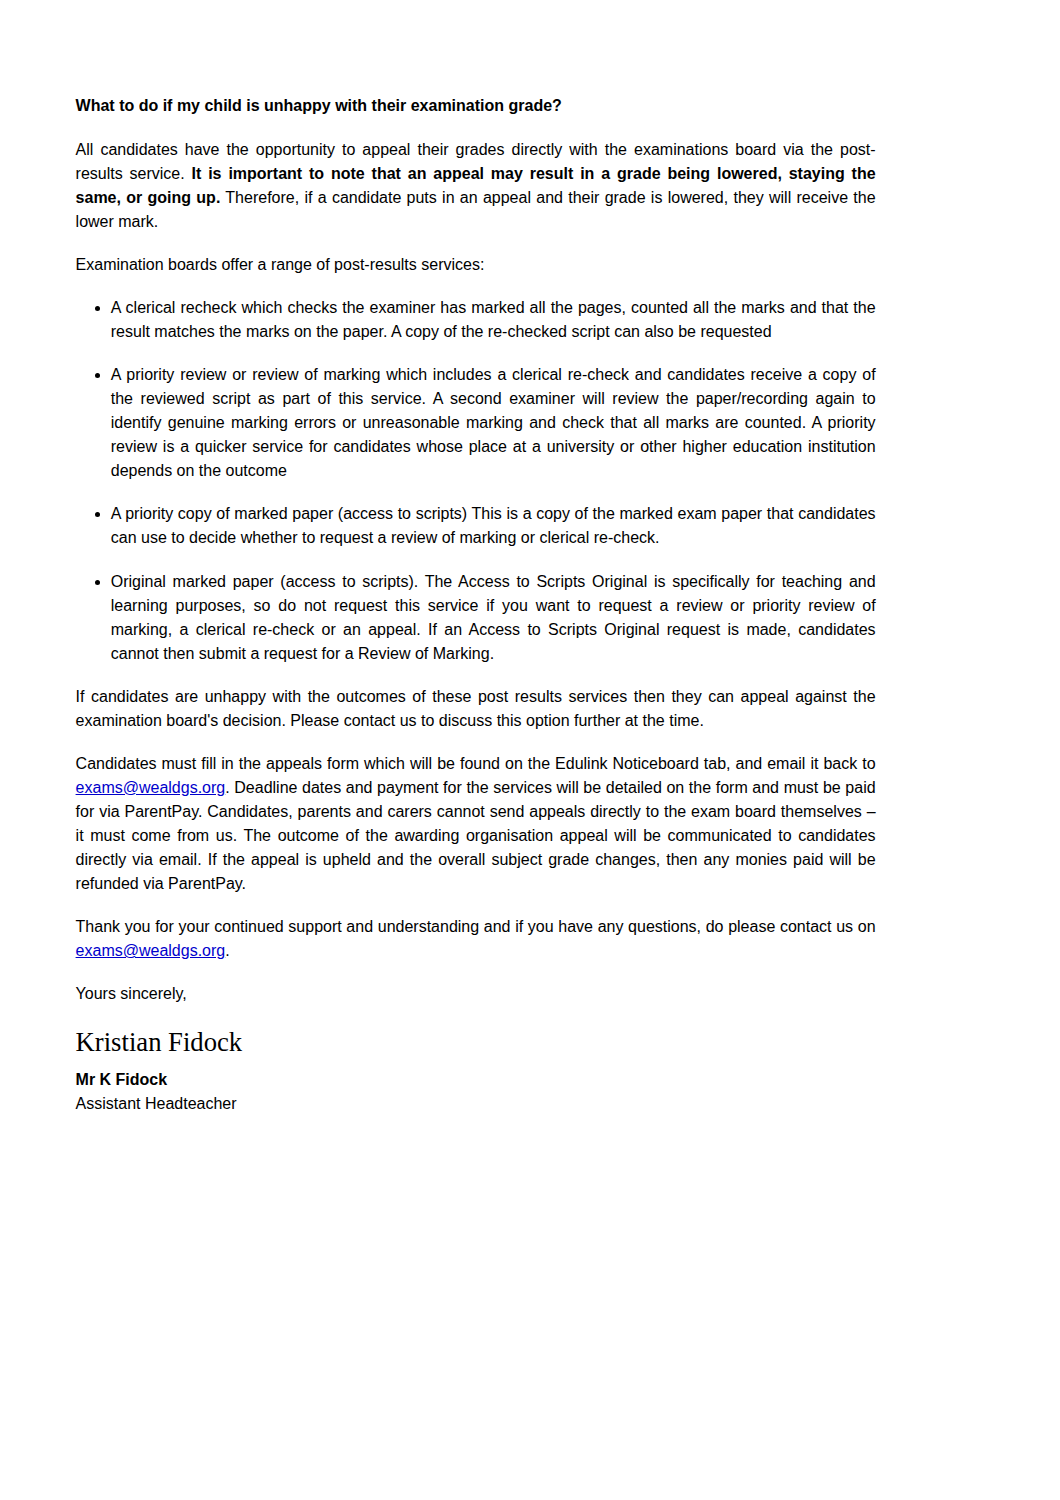What to do if my child is unhappy with their examination grade?
All candidates have the opportunity to appeal their grades directly with the examinations board via the post-results service. It is important to note that an appeal may result in a grade being lowered, staying the same, or going up. Therefore, if a candidate puts in an appeal and their grade is lowered, they will receive the lower mark.
Examination boards offer a range of post-results services:
A clerical recheck which checks the examiner has marked all the pages, counted all the marks and that the result matches the marks on the paper. A copy of the re-checked script can also be requested
A priority review or review of marking which includes a clerical re-check and candidates receive a copy of the reviewed script as part of this service. A second examiner will review the paper/recording again to identify genuine marking errors or unreasonable marking and check that all marks are counted. A priority review is a quicker service for candidates whose place at a university or other higher education institution depends on the outcome
A priority copy of marked paper (access to scripts) This is a copy of the marked exam paper that candidates can use to decide whether to request a review of marking or clerical re-check.
Original marked paper (access to scripts). The Access to Scripts Original is specifically for teaching and learning purposes, so do not request this service if you want to request a review or priority review of marking, a clerical re-check or an appeal. If an Access to Scripts Original request is made, candidates cannot then submit a request for a Review of Marking.
If candidates are unhappy with the outcomes of these post results services then they can appeal against the examination board's decision. Please contact us to discuss this option further at the time.
Candidates must fill in the appeals form which will be found on the Edulink Noticeboard tab, and email it back to exams@wealdgs.org. Deadline dates and payment for the services will be detailed on the form and must be paid for via ParentPay. Candidates, parents and carers cannot send appeals directly to the exam board themselves – it must come from us. The outcome of the awarding organisation appeal will be communicated to candidates directly via email. If the appeal is upheld and the overall subject grade changes, then any monies paid will be refunded via ParentPay.
Thank you for your continued support and understanding and if you have any questions, do please contact us on exams@wealdgs.org.
Yours sincerely,
Kristian Fidock
Mr K Fidock
Assistant Headteacher